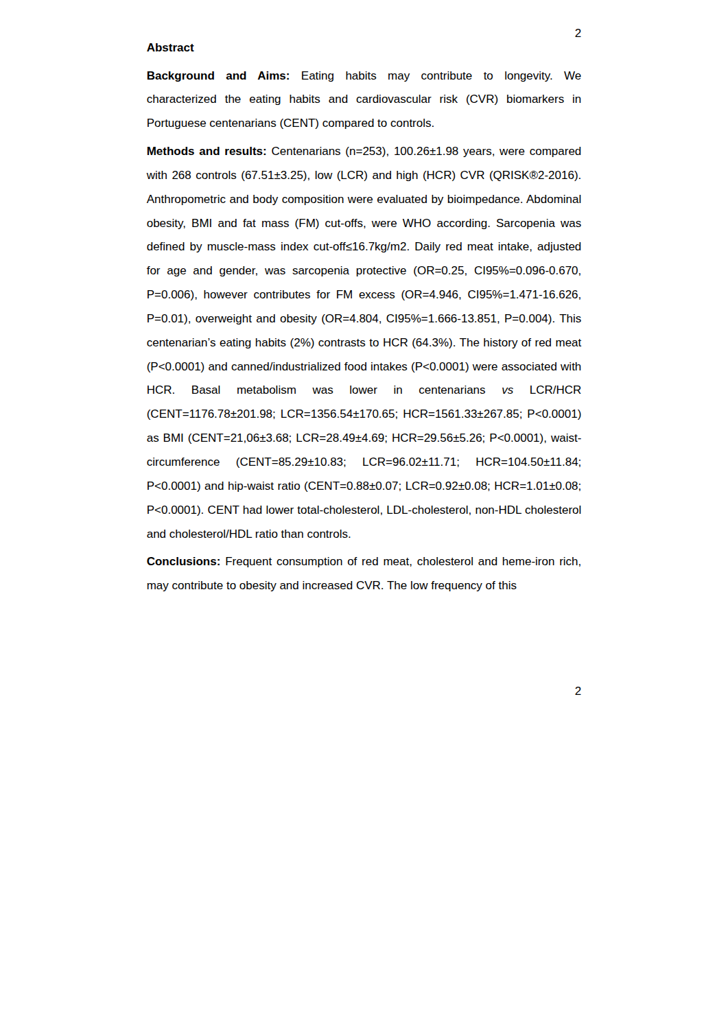2
Abstract
Background and Aims: Eating habits may contribute to longevity. We characterized the eating habits and cardiovascular risk (CVR) biomarkers in Portuguese centenarians (CENT) compared to controls.
Methods and results: Centenarians (n=253), 100.26±1.98 years, were compared with 268 controls (67.51±3.25), low (LCR) and high (HCR) CVR (QRISK®2-2016). Anthropometric and body composition were evaluated by bioimpedance. Abdominal obesity, BMI and fat mass (FM) cut-offs, were WHO according. Sarcopenia was defined by muscle-mass index cut-off≤16.7kg/m2. Daily red meat intake, adjusted for age and gender, was sarcopenia protective (OR=0.25, CI95%=0.096-0.670, P=0.006), however contributes for FM excess (OR=4.946, CI95%=1.471-16.626, P=0.01), overweight and obesity (OR=4.804, CI95%=1.666-13.851, P=0.004). This centenarian’s eating habits (2%) contrasts to HCR (64.3%). The history of red meat (P<0.0001) and canned/industrialized food intakes (P<0.0001) were associated with HCR. Basal metabolism was lower in centenarians vs LCR/HCR (CENT=1176.78±201.98; LCR=1356.54±170.65; HCR=1561.33±267.85; P<0.0001) as BMI (CENT=21,06±3.68; LCR=28.49±4.69; HCR=29.56±5.26; P<0.0001), waist-circumference (CENT=85.29±10.83; LCR=96.02±11.71; HCR=104.50±11.84; P<0.0001) and hip-waist ratio (CENT=0.88±0.07; LCR=0.92±0.08; HCR=1.01±0.08; P<0.0001). CENT had lower total-cholesterol, LDL-cholesterol, non-HDL cholesterol and cholesterol/HDL ratio than controls.
Conclusions: Frequent consumption of red meat, cholesterol and heme-iron rich, may contribute to obesity and increased CVR. The low frequency of this
2